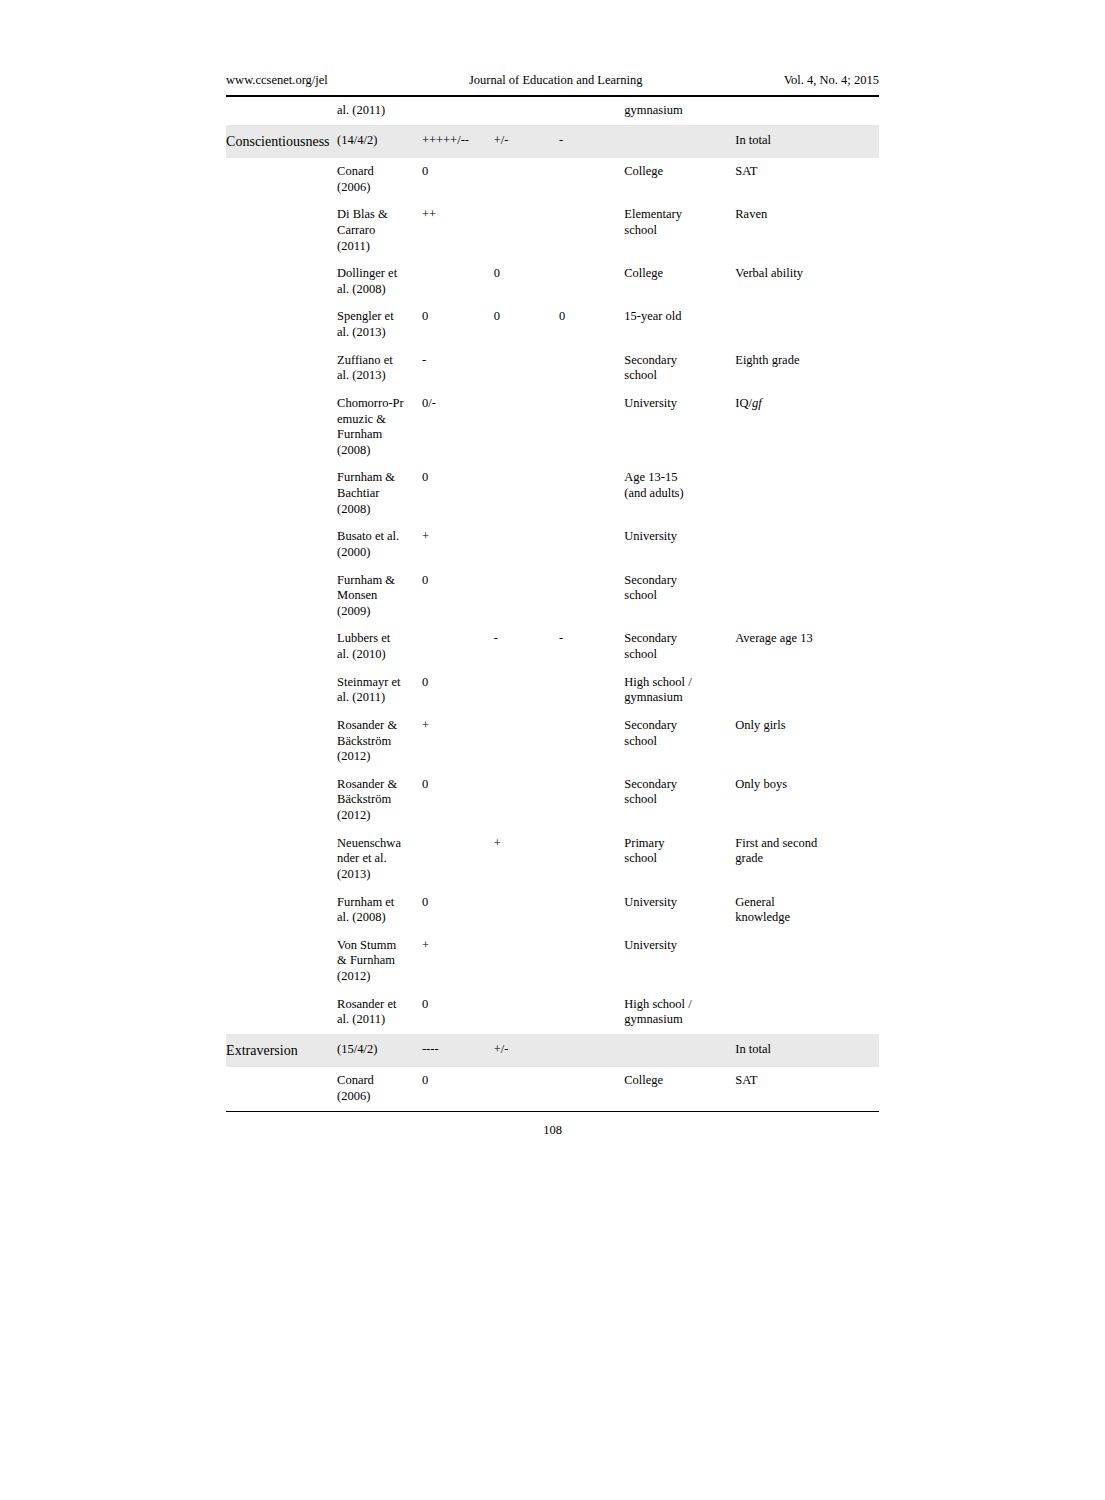www.ccsenet.org/jel
Journal of Education and Learning
Vol. 4, No. 4; 2015
| | al. (2011) | | | | gymnasium | |
| Conscientiousness | (14/4/2) | +++++/-- | +/- | - | | In total |
| | Conard (2006) | 0 | | | College | SAT |
| | Di Blas & Carraro (2011) | ++ | | | Elementary school | Raven |
| | Dollinger et al. (2008) | | 0 | | College | Verbal ability |
| | Spengler et al. (2013) | 0 | 0 | 0 | 15-year old | |
| | Zuffiano et al. (2013) | - | | | Secondary school | Eighth grade |
| | Chomorro-Pr emuzic & Furnham (2008) | 0/- | | | University | IQ/ gf |
| | Furnham & Bachtiar (2008) | 0 | | | Age 13-15 (and adults) | |
| | Busato et al. (2000) | + | | | University | |
| | Furnham & Monsen (2009) | 0 | | | Secondary school | |
| | Lubbers et al. (2010) | | - | - | Secondary school | Average age 13 |
| | Steinmayr et al. (2011) | 0 | | | High school / gymnasium | |
| | Rosander & Bäckström (2012) | + | | | Secondary school | Only girls |
| | Rosander & Bäckström (2012) | 0 | | | Secondary school | Only boys |
| | Neuenschwa nder et al. (2013) | | + | | Primary school | First and second grade |
| | Furnham et al. (2008) | 0 | | | University | General knowledge |
| | Von Stumm & Furnham (2012) | + | | | University | |
| | Rosander et al. (2011) | 0 | | | High school / gymnasium | |
| Extraversion | (15/4/2) | ---- | +/- | | | In total |
| | Conard (2006) | 0 | | | College | SAT |
108